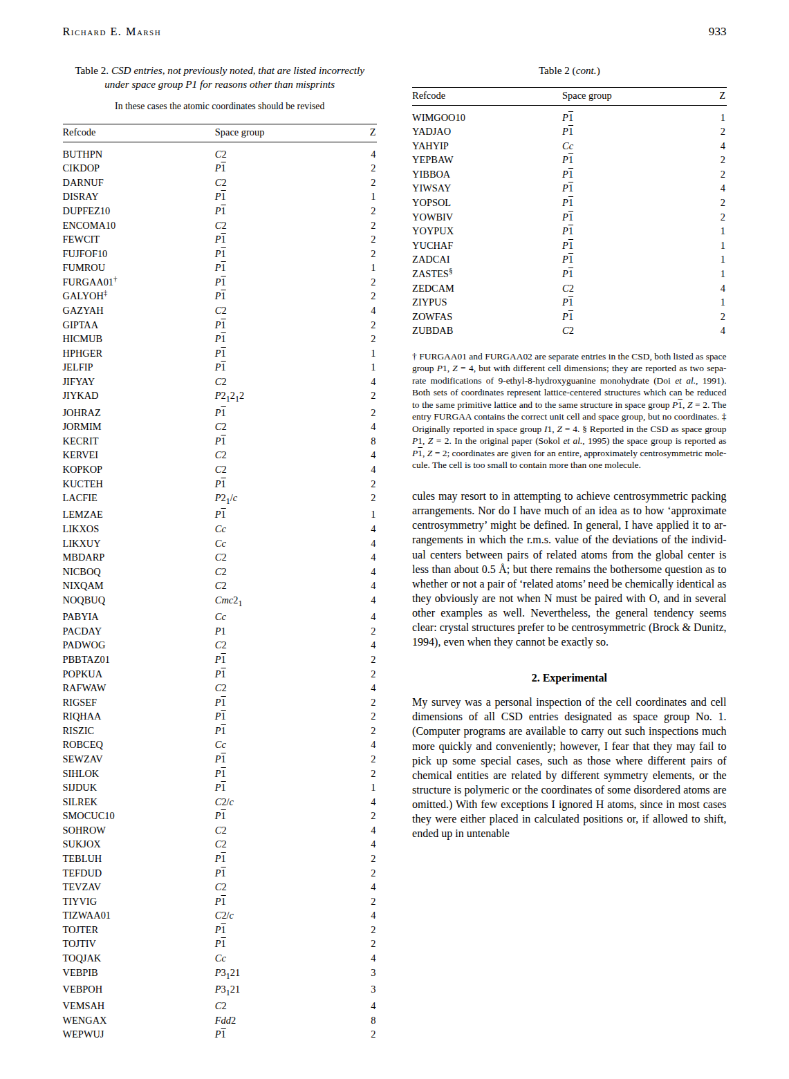Richard E. Marsh 933
Table 2. CSD entries, not previously noted, that are listed incorrectly under space group P1 for reasons other than misprints
In these cases the atomic coordinates should be revised
| Refcode | Space group | Z |
| --- | --- | --- |
| BUTHPN | C 2 | 4 |
| CIKDOP | P 1 | 2 |
| DARNUF | C 2 | 2 |
| DISRAY | P 1 | 1 |
| DUPFEZ10 | P 1 | 2 |
| ENCOMA10 | C 2 | 2 |
| FEWCIT | P 1 | 2 |
| FUJFOF10 | P 1 | 2 |
| FUMROU | P 1 | 1 |
| FURGAA01 † | P 1 | 2 |
| GALYOH ‡ | P 1 | 2 |
| GAZYAH | C 2 | 4 |
| GIPTAA | P 1 | 2 |
| HICMUB | P 1 | 2 |
| HPHGER | P 1 | 1 |
| JELFIP | P 1 | 1 |
| JIFYAY | C 2 | 4 |
| JIYKAD | P 2 1 2 1 2 | 2 |
| JOHRAZ | P 1 | 2 |
| JORMIM | C 2 | 4 |
| KECRIT | P 1 | 8 |
| KERVEI | C 2 | 4 |
| KOPKOP | C 2 | 4 |
| KUCTEH | P 1 | 2 |
| LACFIE | P 2 1 / c | 2 |
| LEMZAE | P 1 | 1 |
| LIKXOS | Cc | 4 |
| LIKXUY | Cc | 4 |
| MBDARP | C 2 | 4 |
| NICBOQ | C 2 | 4 |
| NIXQAM | C 2 | 4 |
| NOQBUQ | Cmc 2 1 | 4 |
| PABYIA | Cc | 4 |
| PACDAY | P 1 | 2 |
| PADWOG | C 2 | 4 |
| PBBTAZ01 | P 1 | 2 |
| POPKUA | P 1 | 2 |
| RAFWAW | C 2 | 4 |
| RIGSEF | P 1 | 2 |
| RIQHAA | P 1 | 2 |
| RISZIC | P 1 | 2 |
| ROBCEQ | Cc | 4 |
| SEWZAV | P 1 | 2 |
| SIHLOK | P 1 | 2 |
| SIJDUK | P 1 | 1 |
| SILREK | C 2/ c | 4 |
| SMOCUC10 | P 1 | 2 |
| SOHROW | C 2 | 4 |
| SUKJOX | C 2 | 4 |
| TEBLUH | P 1 | 2 |
| TEFDUD | P 1 | 2 |
| TEVZAV | C 2 | 4 |
| TIYVIG | P 1 | 2 |
| TIZWAA01 | C 2/ c | 4 |
| TOJTER | P 1 | 2 |
| TOJTIV | P 1 | 2 |
| TOQJAK | Cc | 4 |
| VEBPIB | P 3 1 21 | 3 |
| VEBPOH | P 3 1 21 | 3 |
| VEMSAH | C 2 | 4 |
| WENGAX | Fdd 2 | 8 |
| WEPWUJ | P 1 | 2 |
Table 2 (cont.)
| Refcode | Space group | Z |
| --- | --- | --- |
| WIMGOO10 | P 1 | 1 |
| YADJAO | P 1 | 2 |
| YAHYIP | Cc | 4 |
| YEPBAW | P 1 | 2 |
| YIBBOA | P 1 | 2 |
| YIWSAY | P 1 | 4 |
| YOPSOL | P 1 | 2 |
| YOWBIV | P 1 | 2 |
| YOYPUX | P 1 | 1 |
| YUCHAF | P 1 | 1 |
| ZADCAI | P 1 | 1 |
| ZASTES § | P 1 | 1 |
| ZEDCAM | C 2 | 4 |
| ZIYPUS | P 1 | 1 |
| ZOWFAS | P 1 | 2 |
| ZUBDAB | C 2 | 4 |
† FURGAA01 and FURGAA02 are separate entries in the CSD, both listed as space group P1, Z = 4, but with different cell dimensions; they are reported as two separate modifications of 9-ethyl-8-hydroxyguanine monohydrate (Doi et al., 1991). Both sets of coordinates represent lattice-centered structures which can be reduced to the same primitive lattice and to the same structure in space group P 1, Z = 2. The entry FURGAA contains the correct unit cell and space group, but no coordinates. ‡ Originally reported in space group I1, Z = 4. § Reported in the CSD as space group P1, Z = 2. In the original paper (Sokol et al., 1995) the space group is reported as P 1, Z = 2; coordinates are given for an entire, approximately centrosymmetric molecule. The cell is too small to contain more than one molecule.
cules may resort to in attempting to achieve centro­symmetric packing arrangements. Nor do I have much of an idea as to how ‘approximate centrosymmetry’ might be defined. In general, I have applied it to arrangements in which the r.m.s. value of the deviations of the indi­vidual centers between pairs of related atoms from the global center is less than about 0.5 Å; but there remains the bothersome question as to whether or not a pair of ‘related atoms’ need be chemically identical as they obviously are not when N must be paired with O, and in several other examples as well. Nevertheless, the general tendency seems clear: crystal structures prefer to be centrosymmetric (Brock & Dunitz, 1994), even when they cannot be exactly so.
2. Experimental
My survey was a personal inspection of the cell coor­dinates and cell dimensions of all CSD entries desig­nated as space group No. 1. (Computer programs are available to carry out such inspections much more quickly and conveniently; however, I fear that they may fail to pick up some special cases, such as those where different pairs of chemical entities are related by different symmetry elements, or the structure is poly­meric or the coordinates of some disordered atoms are omitted.) With few exceptions I ignored H atoms, since in most cases they were either placed in calculated positions or, if allowed to shift, ended up in untenable